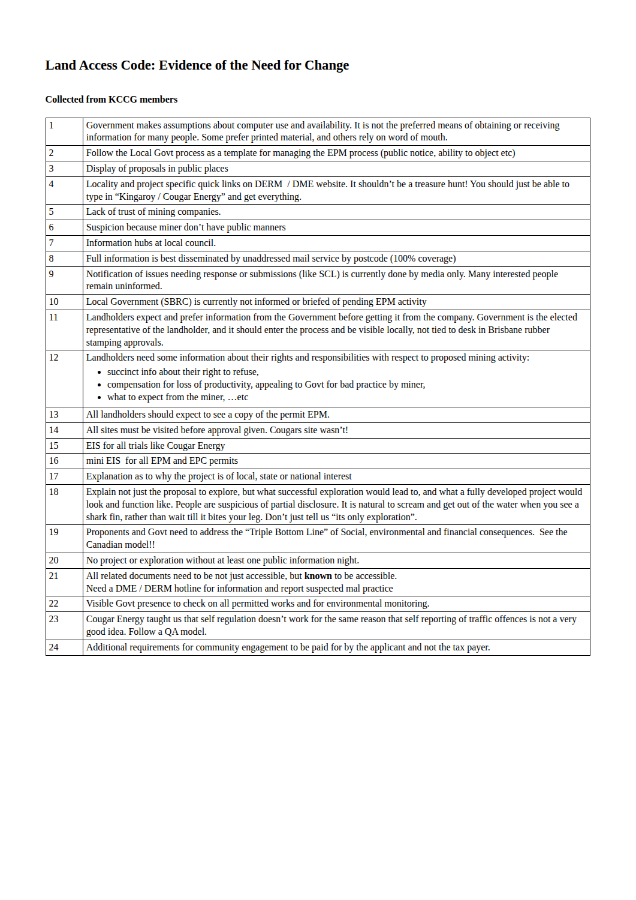Land Access Code: Evidence of the Need for Change
Collected from KCCG members
| 1 | Government makes assumptions about computer use and availability. It is not the preferred means of obtaining or receiving information for many people. Some prefer printed material, and others rely on word of mouth. |
| 2 | Follow the Local Govt process as a template for managing the EPM process (public notice, ability to object etc) |
| 3 | Display of proposals in public places |
| 4 | Locality and project specific quick links on DERM / DME website. It shouldn’t be a treasure hunt! You should just be able to type in “Kingaroy / Cougar Energy” and get everything. |
| 5 | Lack of trust of mining companies. |
| 6 | Suspicion because miner don’t have public manners |
| 7 | Information hubs at local council. |
| 8 | Full information is best disseminated by unaddressed mail service by postcode (100% coverage) |
| 9 | Notification of issues needing response or submissions (like SCL) is currently done by media only. Many interested people remain uninformed. |
| 10 | Local Government (SBRC) is currently not informed or briefed of pending EPM activity |
| 11 | Landholders expect and prefer information from the Government before getting it from the company. Government is the elected representative of the landholder, and it should enter the process and be visible locally, not tied to desk in Brisbane rubber stamping approvals. |
| 12 | Landholders need some information about their rights and responsibilities with respect to proposed mining activity: succinct info about their right to refuse, compensation for loss of productivity, appealing to Govt for bad practice by miner, what to expect from the miner, …etc |
| 13 | All landholders should expect to see a copy of the permit EPM. |
| 14 | All sites must be visited before approval given. Cougars site wasn’t! |
| 15 | EIS for all trials like Cougar Energy |
| 16 | mini EIS for all EPM and EPC permits |
| 17 | Explanation as to why the project is of local, state or national interest |
| 18 | Explain not just the proposal to explore, but what successful exploration would lead to, and what a fully developed project would look and function like. People are suspicious of partial disclosure. It is natural to scream and get out of the water when you see a shark fin, rather than wait till it bites your leg. Don’t just tell us “its only exploration”. |
| 19 | Proponents and Govt need to address the “Triple Bottom Line” of Social, environmental and financial consequences. See the Canadian model!! |
| 20 | No project or exploration without at least one public information night. |
| 21 | All related documents need to be not just accessible, but known to be accessible. Need a DME / DERM hotline for information and report suspected mal practice |
| 22 | Visible Govt presence to check on all permitted works and for environmental monitoring. |
| 23 | Cougar Energy taught us that self regulation doesn’t work for the same reason that self reporting of traffic offences is not a very good idea. Follow a QA model. |
| 24 | Additional requirements for community engagement to be paid for by the applicant and not the tax payer. |